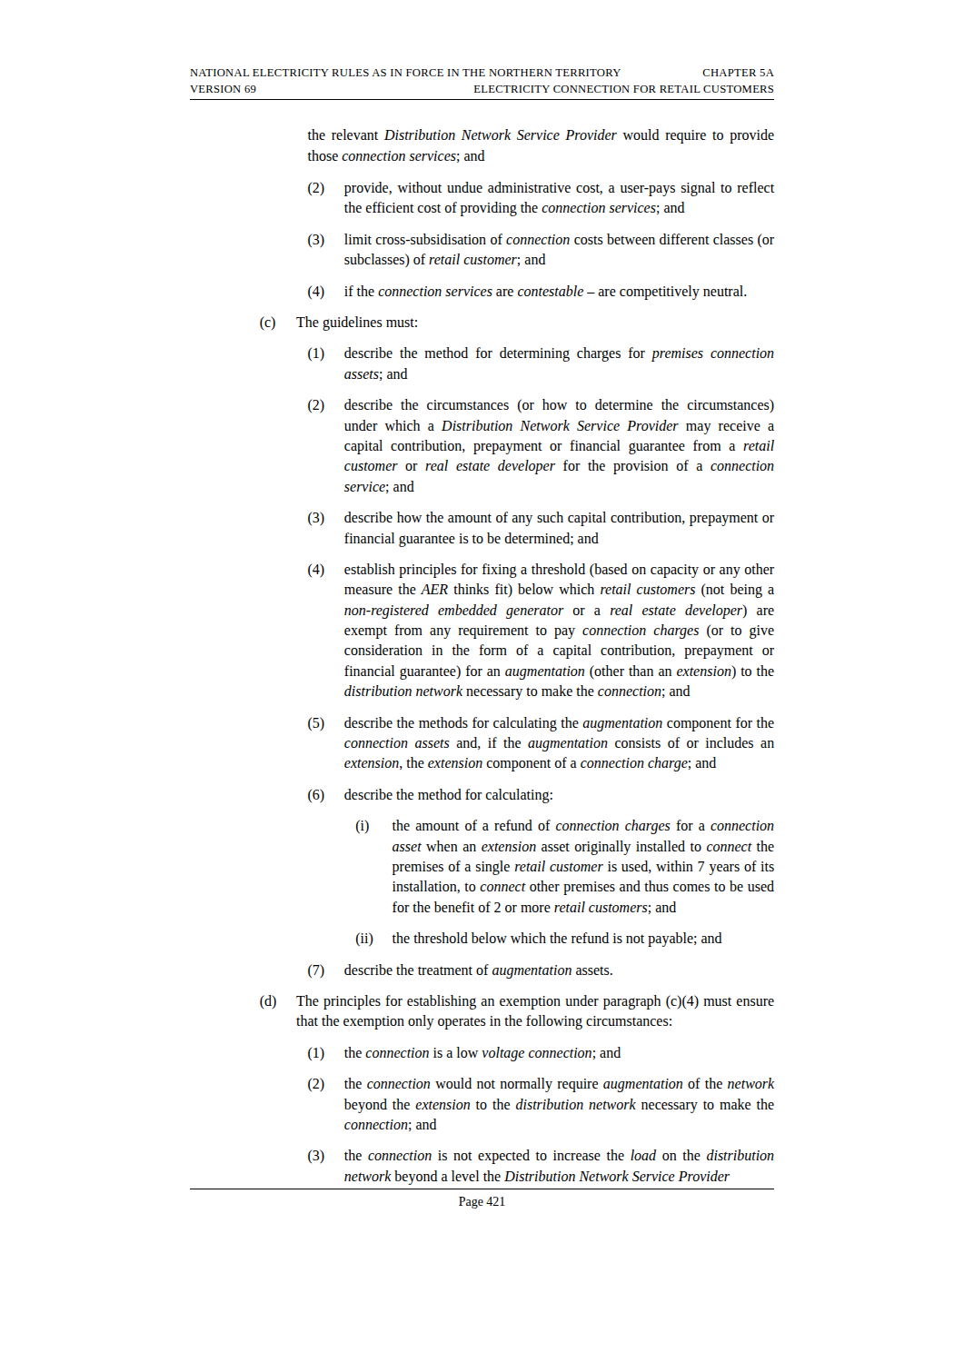National Electricity Rules as in force in the Northern Territory
Chapter 5A
Version 69
Electricity connection for retail customers
the relevant Distribution Network Service Provider would require to provide those connection services; and
(2)
provide, without undue administrative cost, a user-pays signal to reflect the efficient cost of providing the connection services; and
(3)
limit cross-subsidisation of connection costs between different classes (or subclasses) of retail customer; and
(4)
if the connection services are contestable – are competitively neutral.
(c)
The guidelines must:
(1)
describe the method for determining charges for premises connection assets; and
(2)
describe the circumstances (or how to determine the circumstances) under which a Distribution Network Service Provider may receive a capital contribution, prepayment or financial guarantee from a retail customer or real estate developer for the provision of a connection service; and
(3)
describe how the amount of any such capital contribution, prepayment or financial guarantee is to be determined; and
(4)
establish principles for fixing a threshold (based on capacity or any other measure the AER thinks fit) below which retail customers (not being a non-registered embedded generator or a real estate developer) are exempt from any requirement to pay connection charges (or to give consideration in the form of a capital contribution, prepayment or financial guarantee) for an augmentation (other than an extension) to the distribution network necessary to make the connection; and
(5)
describe the methods for calculating the augmentation component for the connection assets and, if the augmentation consists of or includes an extension, the extension component of a connection charge; and
(6)
describe the method for calculating:
(i)
the amount of a refund of connection charges for a connection asset when an extension asset originally installed to connect the premises of a single retail customer is used, within 7 years of its installation, to connect other premises and thus comes to be used for the benefit of 2 or more retail customers; and
(ii)
the threshold below which the refund is not payable; and
(7)
describe the treatment of augmentation assets.
(d)
The principles for establishing an exemption under paragraph (c)(4) must ensure that the exemption only operates in the following circumstances:
(1)
the connection is a low voltage connection; and
(2)
the connection would not normally require augmentation of the network beyond the extension to the distribution network necessary to make the connection; and
(3)
the connection is not expected to increase the load on the distribution network beyond a level the Distribution Network Service Provider
Page 421